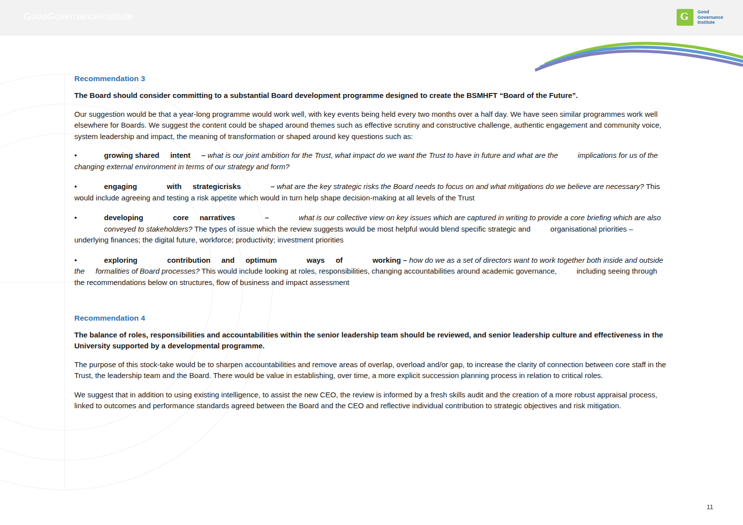GoodGovernanceInstitute
Good Governance Institute
Recommendation 3
The Board should consider committing to a substantial Board development programme designed to create the BSMHFT “Board of the Future”.
Our suggestion would be that a year-long programme would work well, with key events being held every two months over a half day. We have seen similar programmes work well elsewhere for Boards. We suggest the content could be shaped around themes such as effective scrutiny and constructive challenge, authentic engagement and community voice, system leadership and impact, the meaning of transformation or shaped around key questions such as:
•growing shared intent – what is our joint ambition for the Trust, what impact do we want the Trust to have in future and what are the implications for us of the changing external environment in terms of our strategy and form?
•engaging with strategicrisks – what are the key strategic risks the Board needs to focus on and what mitigations do we believe are necessary? This would include agreeing and testing a risk appetite which would in turn help shape decision-making at all levels of the Trust
•developing core narratives – what is our collective view on key issues which are captured in writing to provide a core briefing which are also conveyed to stakeholders? The types of issue which the review suggests would be most helpful would blend specific strategic and organisational priorities – underlying finances; the digital future, workforce; productivity; investment priorities
•exploring contribution and optimum ways of working – how do we as a set of directors want to work together both inside and outside the formalities of Board processes? This would include looking at roles, responsibilities, changing accountabilities around academic governance, including seeing through the recommendations below on structures, flow of business and impact assessment
Recommendation 4
The balance of roles, responsibilities and accountabilities within the senior leadership team should be reviewed, and senior leadership culture and effectiveness in the University supported by a developmental programme.
The purpose of this stock-take would be to sharpen accountabilities and remove areas of overlap, overload and/or gap, to increase the clarity of connection between core staff in the Trust, the leadership team and the Board. There would be value in establishing, over time, a more explicit succession planning process in relation to critical roles.
We suggest that in addition to using existing intelligence, to assist the new CEO, the review is informed by a fresh skills audit and the creation of a more robust appraisal process, linked to outcomes and performance standards agreed between the Board and the CEO and reflective individual contribution to strategic objectives and risk mitigation.
11